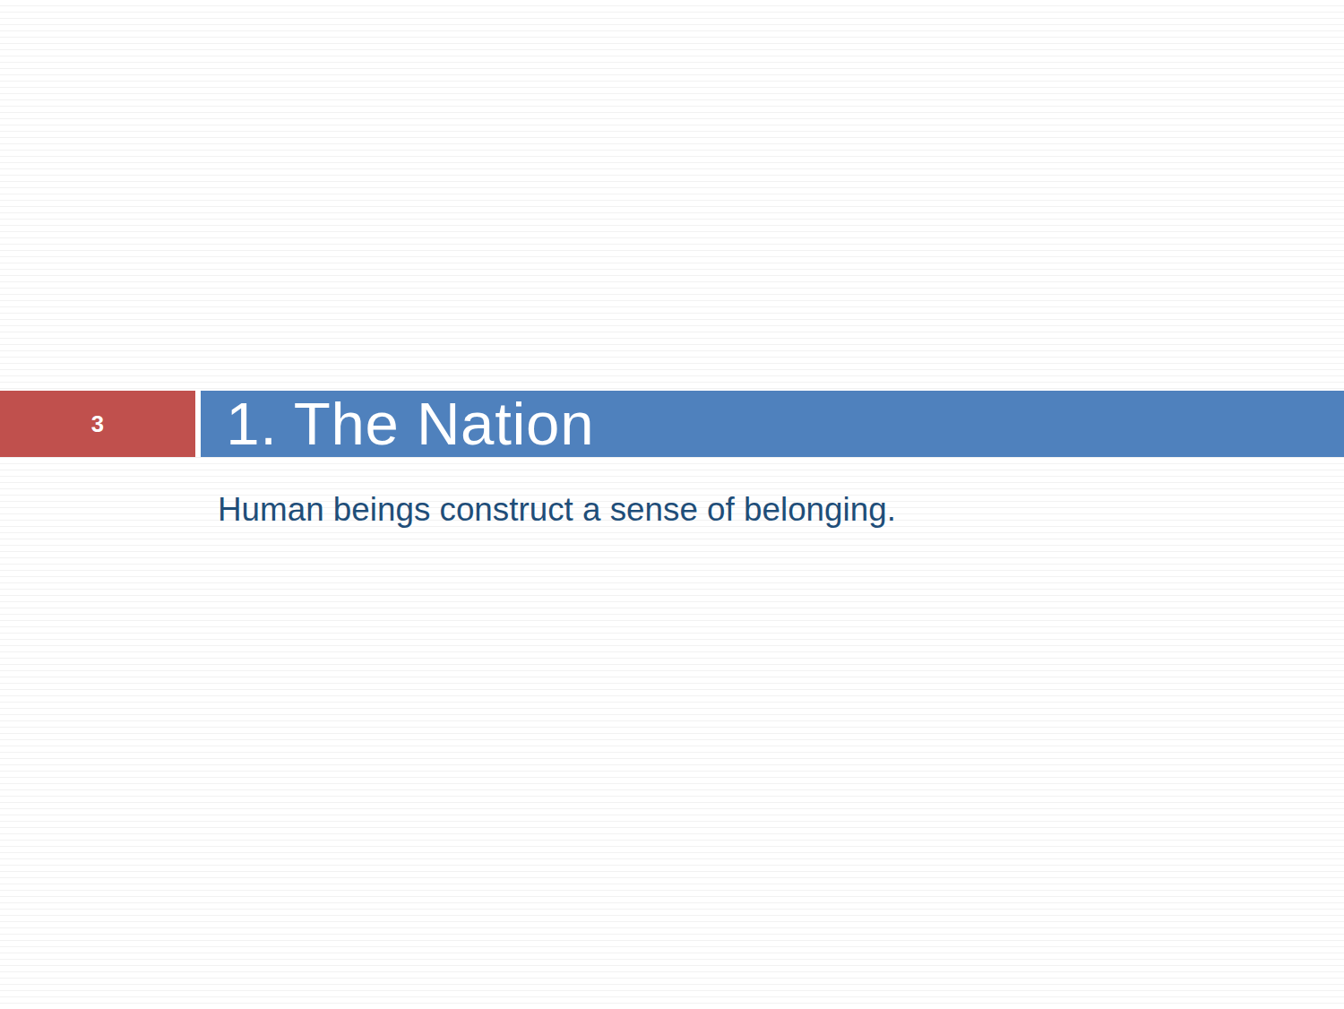3
1. The Nation
Human beings construct a sense of belonging.